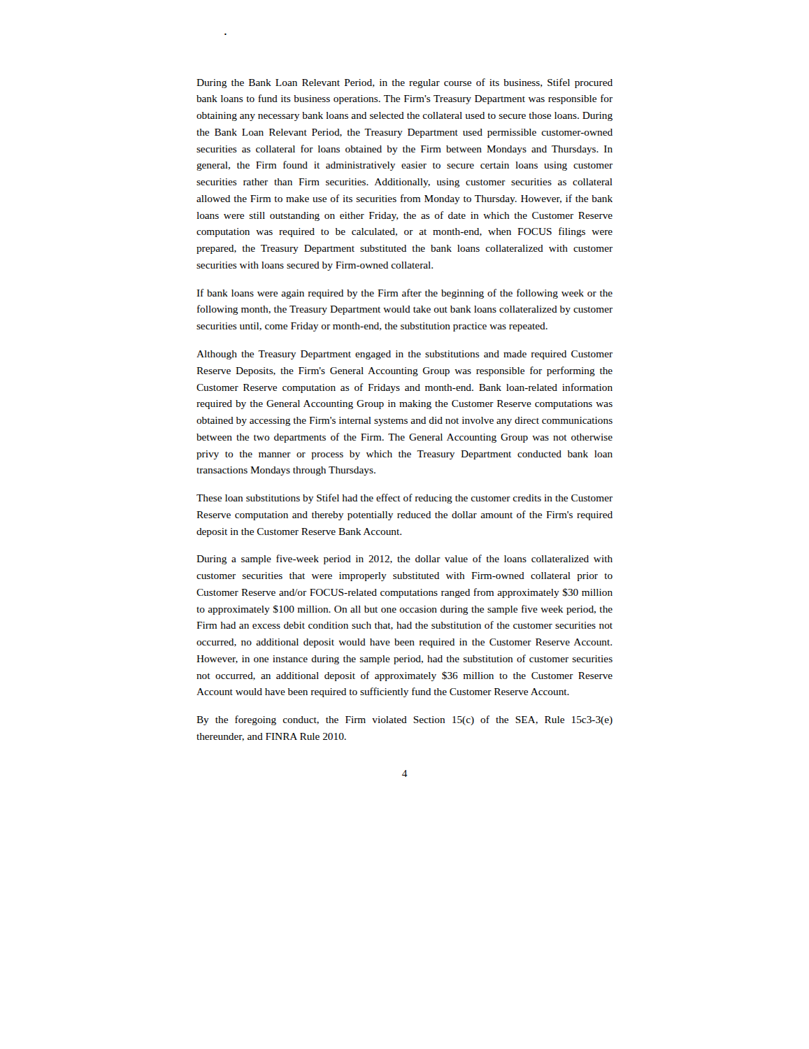·
During the Bank Loan Relevant Period, in the regular course of its business, Stifel procured bank loans to fund its business operations. The Firm's Treasury Department was responsible for obtaining any necessary bank loans and selected the collateral used to secure those loans. During the Bank Loan Relevant Period, the Treasury Department used permissible customer-owned securities as collateral for loans obtained by the Firm between Mondays and Thursdays. In general, the Firm found it administratively easier to secure certain loans using customer securities rather than Firm securities. Additionally, using customer securities as collateral allowed the Firm to make use of its securities from Monday to Thursday. However, if the bank loans were still outstanding on either Friday, the as of date in which the Customer Reserve computation was required to be calculated, or at month-end, when FOCUS filings were prepared, the Treasury Department substituted the bank loans collateralized with customer securities with loans secured by Firm-owned collateral.
If bank loans were again required by the Firm after the beginning of the following week or the following month, the Treasury Department would take out bank loans collateralized by customer securities until, come Friday or month-end, the substitution practice was repeated.
Although the Treasury Department engaged in the substitutions and made required Customer Reserve Deposits, the Firm's General Accounting Group was responsible for performing the Customer Reserve computation as of Fridays and month-end. Bank loan-related information required by the General Accounting Group in making the Customer Reserve computations was obtained by accessing the Firm's internal systems and did not involve any direct communications between the two departments of the Firm. The General Accounting Group was not otherwise privy to the manner or process by which the Treasury Department conducted bank loan transactions Mondays through Thursdays.
These loan substitutions by Stifel had the effect of reducing the customer credits in the Customer Reserve computation and thereby potentially reduced the dollar amount of the Firm's required deposit in the Customer Reserve Bank Account.
During a sample five-week period in 2012, the dollar value of the loans collateralized with customer securities that were improperly substituted with Firm-owned collateral prior to Customer Reserve and/or FOCUS-related computations ranged from approximately $30 million to approximately $100 million. On all but one occasion during the sample five week period, the Firm had an excess debit condition such that, had the substitution of the customer securities not occurred, no additional deposit would have been required in the Customer Reserve Account. However, in one instance during the sample period, had the substitution of customer securities not occurred, an additional deposit of approximately $36 million to the Customer Reserve Account would have been required to sufficiently fund the Customer Reserve Account.
By the foregoing conduct, the Firm violated Section 15(c) of the SEA, Rule 15c3-3(e) thereunder, and FINRA Rule 2010.
4